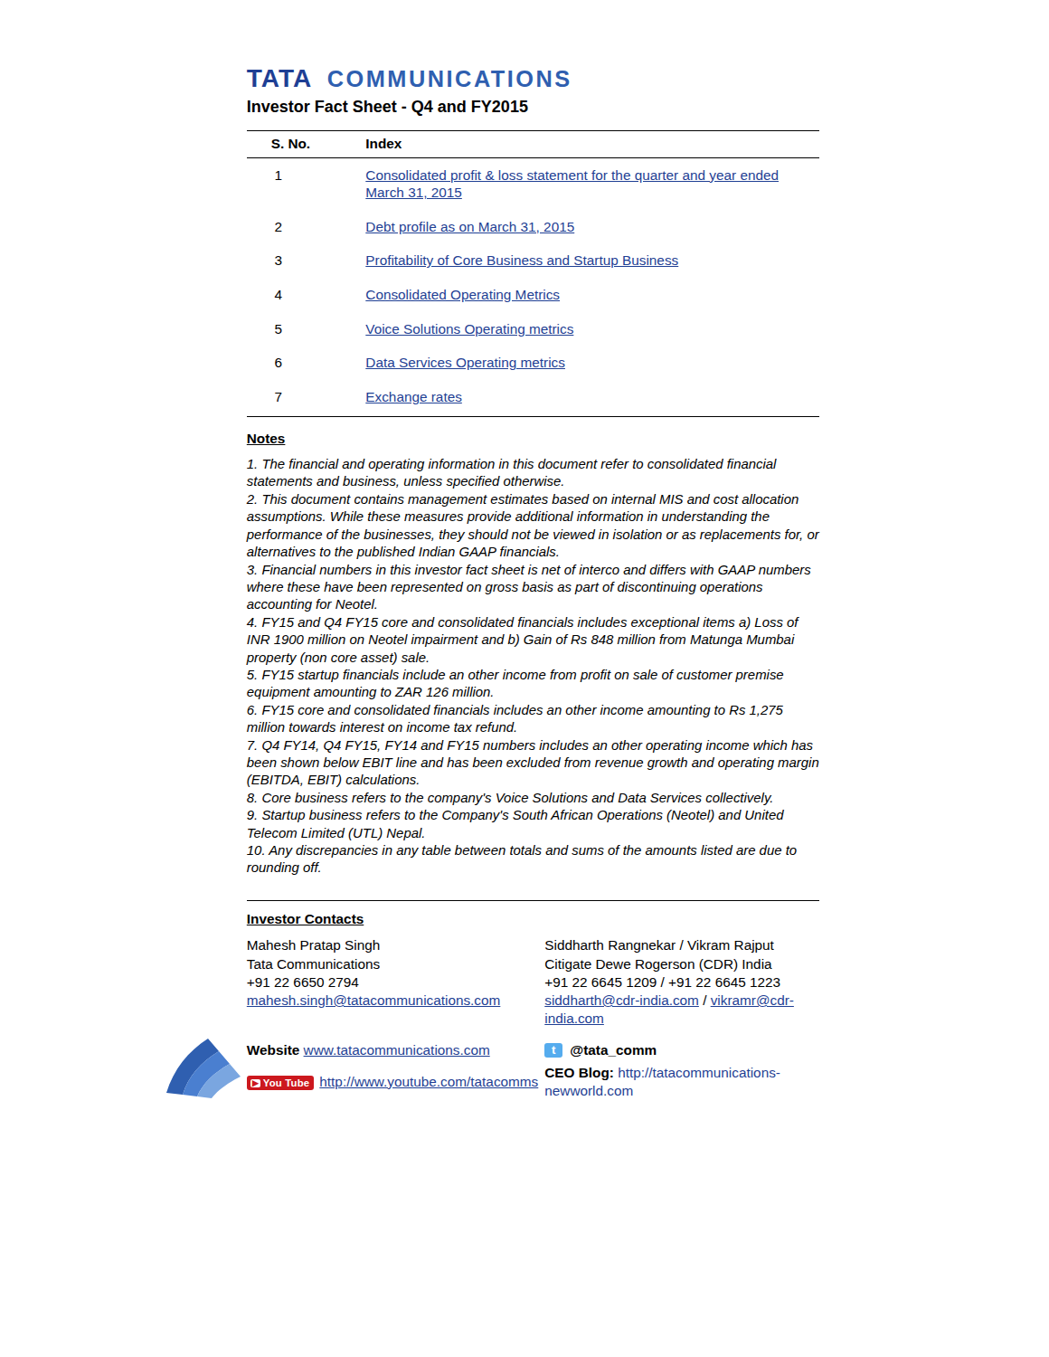TATA COMMUNICATIONS
Investor Fact Sheet - Q4 and FY2015
| S. No. | Index |
| --- | --- |
| 1 | Consolidated profit & loss statement for the quarter and year ended March 31, 2015 |
| 2 | Debt profile as on March 31, 2015 |
| 3 | Profitability of Core Business and Startup Business |
| 4 | Consolidated Operating Metrics |
| 5 | Voice Solutions Operating metrics |
| 6 | Data Services Operating metrics |
| 7 | Exchange rates |
Notes
1. The financial and operating information in this document refer to consolidated financial statements and business, unless specified otherwise.
2. This document contains management estimates based on internal MIS and cost allocation assumptions. While these measures provide additional information in understanding the performance of the businesses, they should not be viewed in isolation or as replacements for, or alternatives to the published Indian GAAP financials.
3. Financial numbers in this investor fact sheet is net of interco and differs with GAAP numbers where these have been represented on gross basis as part of discontinuing operations accounting for Neotel.
4. FY15 and Q4 FY15 core and consolidated financials includes exceptional items a) Loss of INR 1900 million on Neotel impairment and b) Gain of Rs 848 million from Matunga Mumbai property (non core asset) sale.
5. FY15 startup financials include an other income from profit on sale of customer premise equipment amounting to ZAR 126 million.
6. FY15 core and consolidated financials includes an other income amounting to Rs 1,275 million towards interest on income tax refund.
7. Q4 FY14, Q4 FY15, FY14 and FY15 numbers includes an other operating income which has been shown below EBIT line and has been excluded from revenue growth and operating margin (EBITDA, EBIT) calculations.
8. Core business refers to the company's Voice Solutions and Data Services collectively.
9. Startup business refers to the Company's South African Operations (Neotel) and United Telecom Limited (UTL) Nepal.
10. Any discrepancies in any table between totals and sums of the amounts listed are due to rounding off.
Investor Contacts
| Mahesh Pratap Singh | Siddharth Rangnekar / Vikram Rajput |
| Tata Communications | Citigate Dewe Rogerson (CDR) India |
| +91 22 6650 2794 | +91 22 6645 1209 / +91 22 6645 1223 |
| mahesh.singh@tatacommunications.com | siddharth@cdr-india.com / vikramr@cdr-india.com |
| Website www.tatacommunications.com | t @tata_comm |
| ▶ You Tube http://www.youtube.com/tatacomms | CEO Blog: http://tatacommunications-newworld.com |